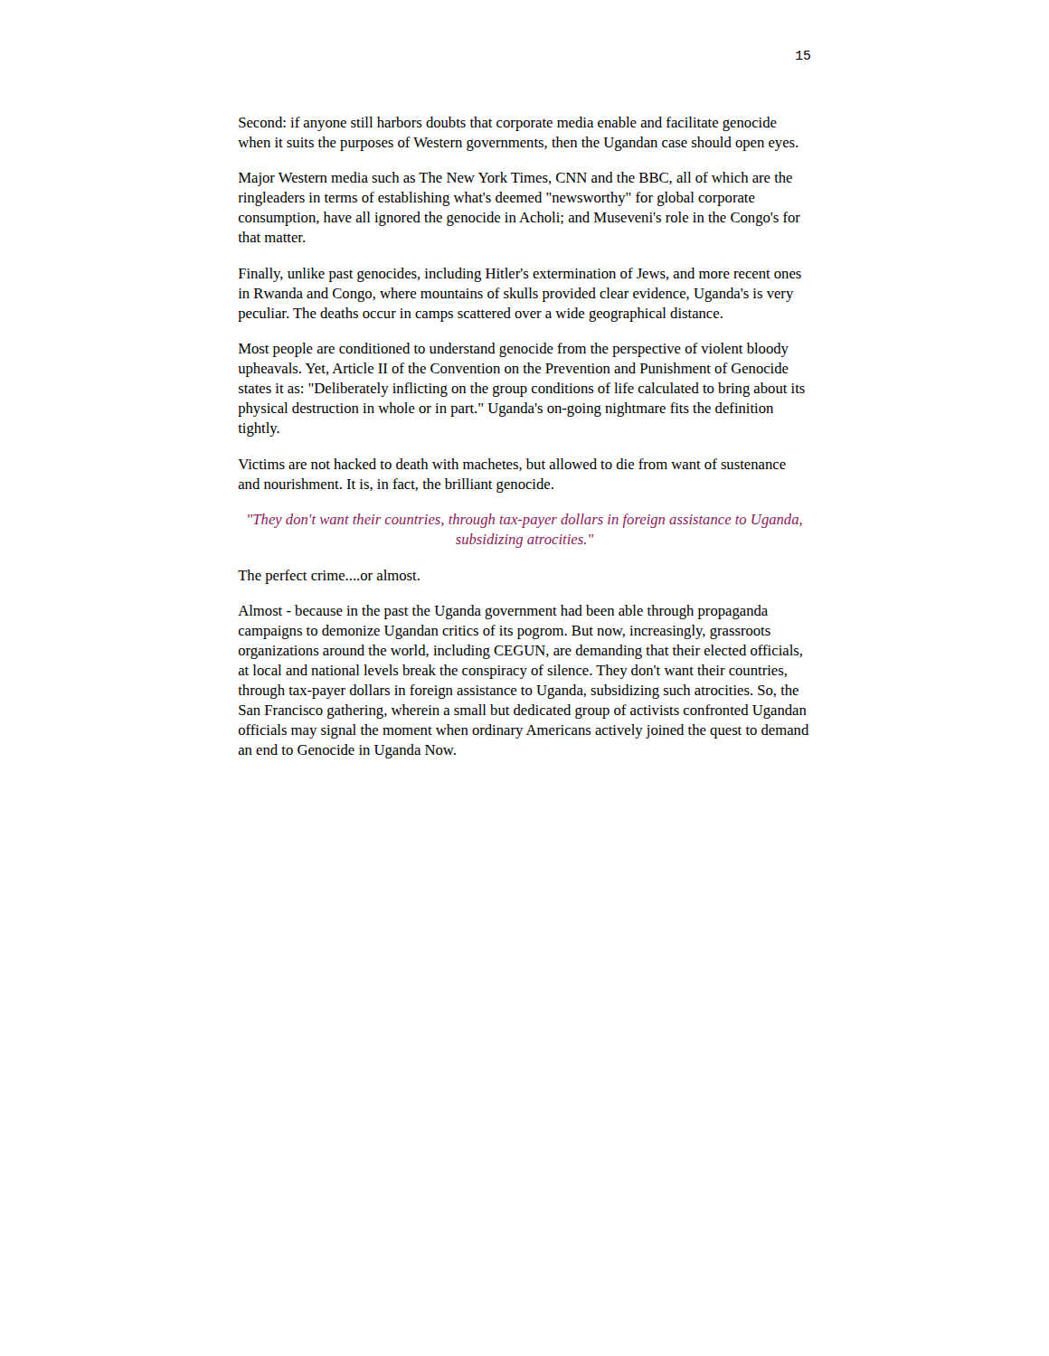15
Second: if anyone still harbors doubts that corporate media enable and facilitate genocide when it suits the purposes of Western governments, then the Ugandan case should open eyes.
Major Western media such as The New York Times, CNN and the BBC, all of which are the ringleaders in terms of establishing what's deemed "newsworthy" for global corporate consumption, have all ignored the genocide in Acholi; and Museveni's role in the Congo's for that matter.
Finally, unlike past genocides, including Hitler's extermination of Jews, and more recent ones in Rwanda and Congo, where mountains of skulls provided clear evidence, Uganda's is very peculiar. The deaths occur in camps scattered over a wide geographical distance.
Most people are conditioned to understand genocide from the perspective of violent bloody upheavals. Yet, Article II of the Convention on the Prevention and Punishment of Genocide states it as: "Deliberately inflicting on the group conditions of life calculated to bring about its physical destruction in whole or in part." Uganda's on-going nightmare fits the definition tightly.
Victims are not hacked to death with machetes, but allowed to die from want of sustenance and nourishment. It is, in fact, the brilliant genocide.
"They don't want their countries, through tax-payer dollars in foreign assistance to Uganda, subsidizing atrocities."
The perfect crime....or almost.
Almost - because in the past the Uganda government had been able through propaganda campaigns to demonize Ugandan critics of its pogrom. But now, increasingly, grassroots organizations around the world, including CEGUN, are demanding that their elected officials, at local and national levels break the conspiracy of silence. They don't want their countries, through tax-payer dollars in foreign assistance to Uganda, subsidizing such atrocities. So, the San Francisco gathering, wherein a small but dedicated group of activists confronted Ugandan officials may signal the moment when ordinary Americans actively joined the quest to demand an end to Genocide in Uganda Now.